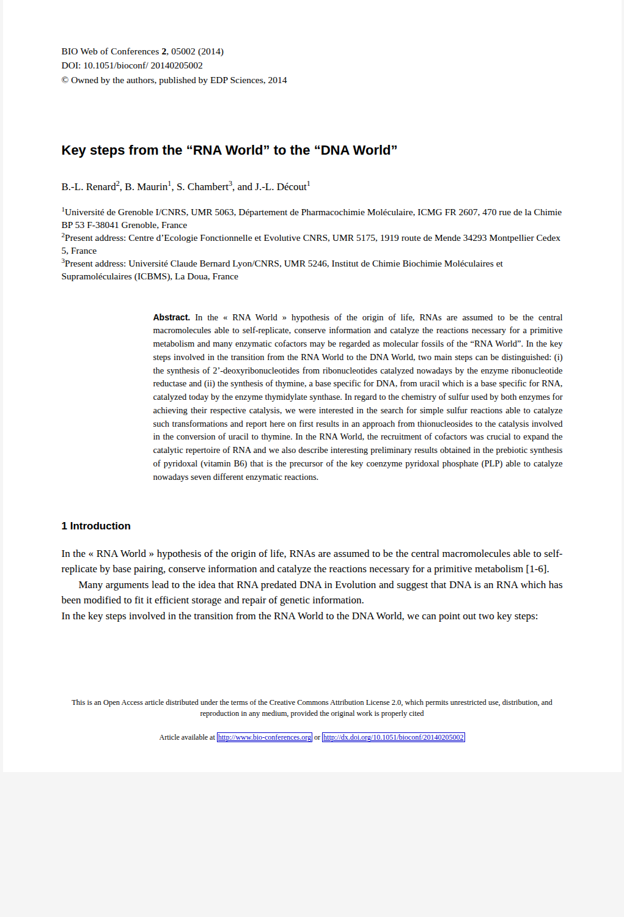BIO Web of Conferences 2, 05002 (2014)
DOI: 10.1051/bioconf/ 20140205002
© Owned by the authors, published by EDP Sciences, 2014
Key steps from the “RNA World” to the “DNA World”
B.-L. Renard2, B. Maurin1, S. Chambert3, and J.-L. Décout1
1Université de Grenoble I/CNRS, UMR 5063, Département de Pharmacochimie Moléculaire, ICMG FR 2607, 470 rue de la Chimie BP 53 F-38041 Grenoble, France
2Present address: Centre d’Ecologie Fonctionnelle et Evolutive CNRS, UMR 5175, 1919 route de Mende 34293 Montpellier Cedex 5, France
3Present address: Université Claude Bernard Lyon/CNRS, UMR 5246, Institut de Chimie Biochimie Moléculaires et Supramoléculaires (ICBMS), La Doua, France
Abstract. In the « RNA World » hypothesis of the origin of life, RNAs are assumed to be the central macromolecules able to self-replicate, conserve information and catalyze the reactions necessary for a primitive metabolism and many enzymatic cofactors may be regarded as molecular fossils of the “RNA World”. In the key steps involved in the transition from the RNA World to the DNA World, two main steps can be distinguished: (i) the synthesis of 2’-deoxyribonucleotides from ribonucleotides catalyzed nowadays by the enzyme ribonucleotide reductase and (ii) the synthesis of thymine, a base specific for DNA, from uracil which is a base specific for RNA, catalyzed today by the enzyme thymidylate synthase. In regard to the chemistry of sulfur used by both enzymes for achieving their respective catalysis, we were interested in the search for simple sulfur reactions able to catalyze such transformations and report here on first results in an approach from thionucleosides to the catalysis involved in the conversion of uracil to thymine. In the RNA World, the recruitment of cofactors was crucial to expand the catalytic repertoire of RNA and we also describe interesting preliminary results obtained in the prebiotic synthesis of pyridoxal (vitamin B6) that is the precursor of the key coenzyme pyridoxal phosphate (PLP) able to catalyze nowadays seven different enzymatic reactions.
1 Introduction
In the « RNA World » hypothesis of the origin of life, RNAs are assumed to be the central macromolecules able to self-replicate by base pairing, conserve information and catalyze the reactions necessary for a primitive metabolism [1-6].
Many arguments lead to the idea that RNA predated DNA in Evolution and suggest that DNA is an RNA which has been modified to fit it efficient storage and repair of genetic information.
In the key steps involved in the transition from the RNA World to the DNA World, we can point out two key steps:
This is an Open Access article distributed under the terms of the Creative Commons Attribution License 2.0, which permits unrestricted use, distribution, and reproduction in any medium, provided the original work is properly cited
Article available at http://www.bio-conferences.org or http://dx.doi.org/10.1051/bioconf/20140205002